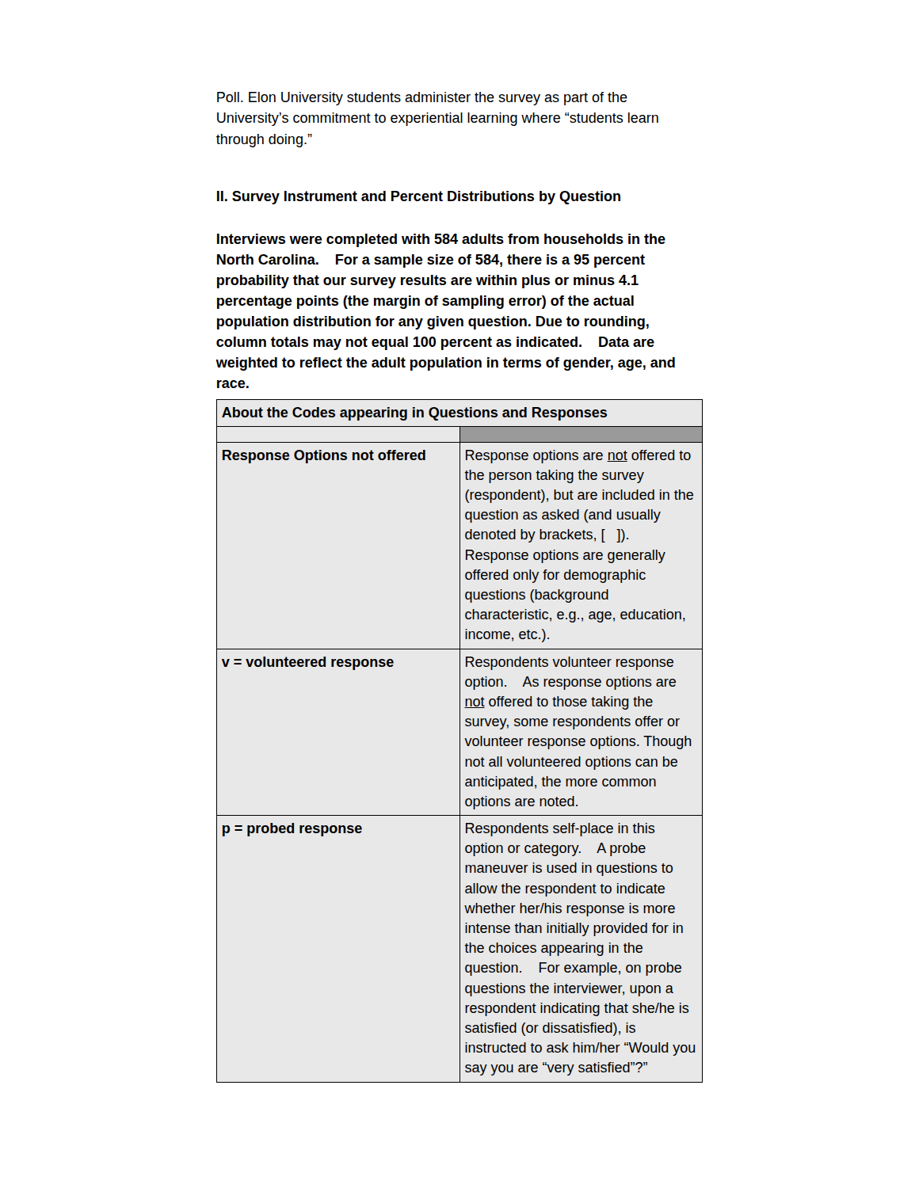Poll. Elon University students administer the survey as part of the University’s commitment to experiential learning where “students learn through doing.”
II. Survey Instrument and Percent Distributions by Question
Interviews were completed with 584 adults from households in the North Carolina. For a sample size of 584, there is a 95 percent probability that our survey results are within plus or minus 4.1 percentage points (the margin of sampling error) of the actual population distribution for any given question. Due to rounding, column totals may not equal 100 percent as indicated. Data are weighted to reflect the adult population in terms of gender, age, and race.
| About the Codes appearing in Questions and Responses |
| --- |
| Response Options not offered | Response options are not offered to the person taking the survey (respondent), but are included in the question as asked (and usually denoted by brackets, [ ]). Response options are generally offered only for demographic questions (background characteristic, e.g., age, education, income, etc.). |
| v = volunteered response | Respondents volunteer response option. As response options are not offered to those taking the survey, some respondents offer or volunteer response options. Though not all volunteered options can be anticipated, the more common options are noted. |
| p = probed response | Respondents self-place in this option or category. A probe maneuver is used in questions to allow the respondent to indicate whether her/his response is more intense than initially provided for in the choices appearing in the question. For example, on probe questions the interviewer, upon a respondent indicating that she/he is satisfied (or dissatisfied), is instructed to ask him/her “Would you say you are “very satisfied”?” |